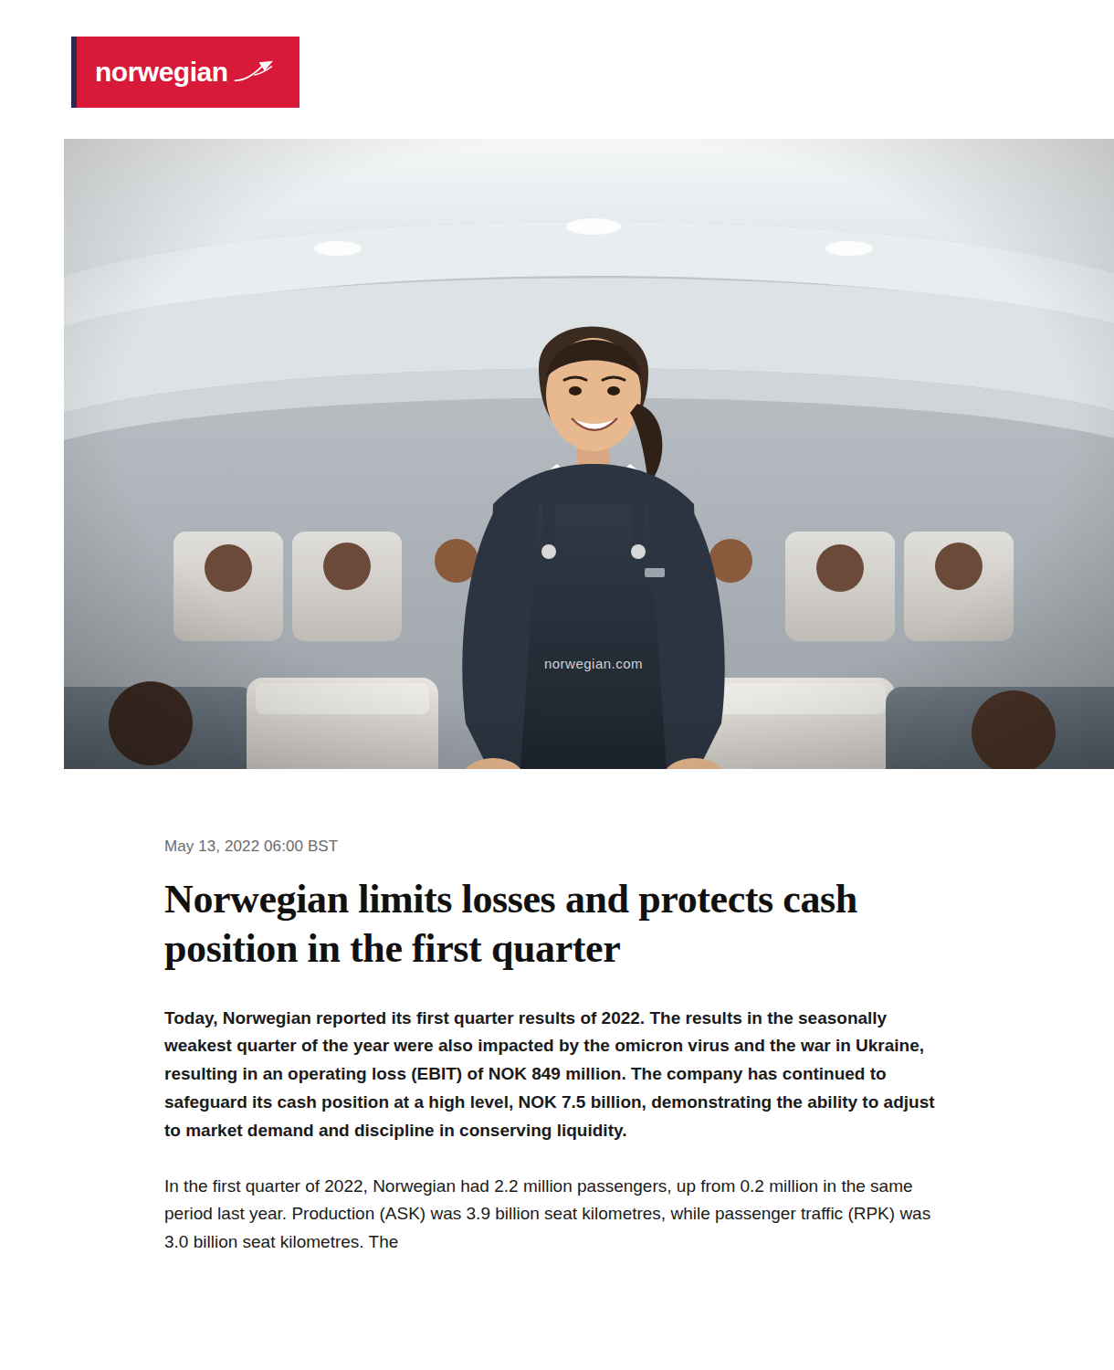norwegian
norwegian.com
May 13, 2022 06:00 BST
Norwegian limits losses and protects cash position in the first quarter
Today, Norwegian reported its first quarter results of 2022. The results in the seasonally weakest quarter of the year were also impacted by the omicron virus and the war in Ukraine, resulting in an operating loss (EBIT) of NOK 849 million. The company has continued to safeguard its cash position at a high level, NOK 7.5 billion, demonstrating the ability to adjust to market demand and discipline in conserving liquidity.
In the first quarter of 2022, Norwegian had 2.2 million passengers, up from 0.2 million in the same period last year. Production (ASK) was 3.9 billion seat kilometres, while passenger traffic (RPK) was 3.0 billion seat kilometres. The